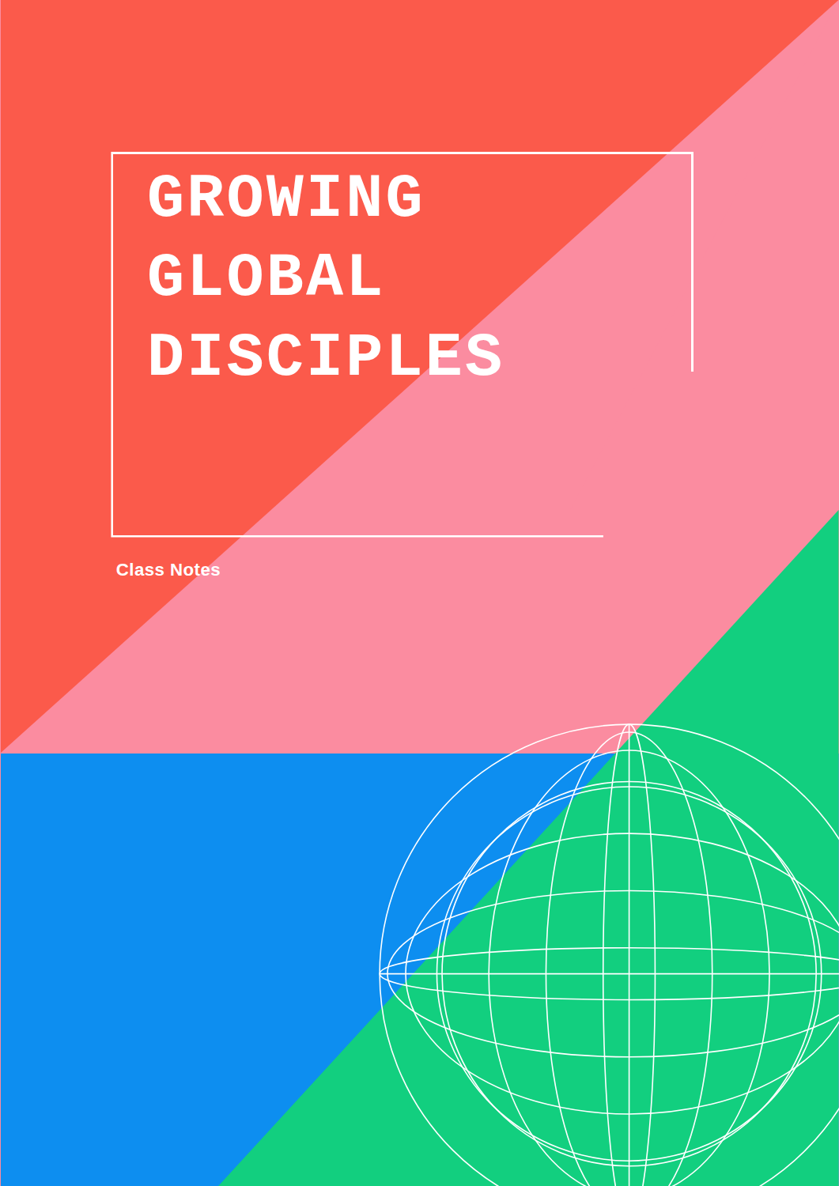Growing Global Disciples
Class Notes